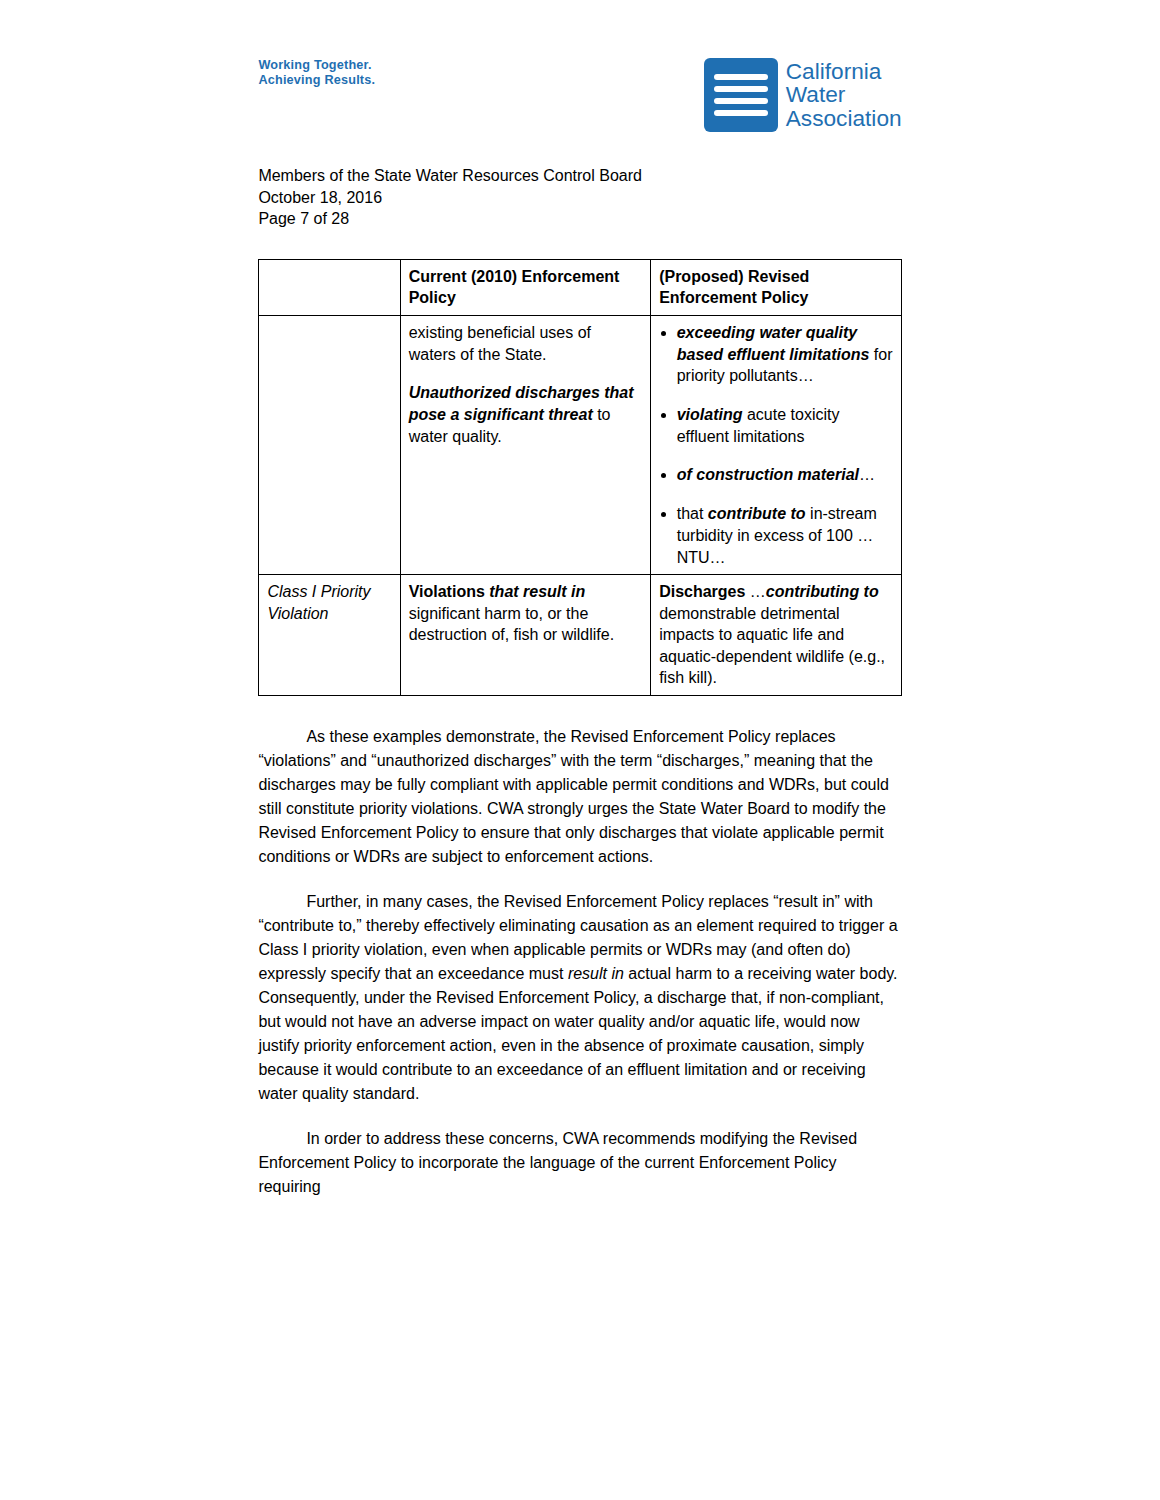Working Together.
Achieving Results.
California
Water
Association
Members of the State Water Resources Control Board
October 18, 2016
Page 7 of 28
| | Current (2010) Enforcement Policy | (Proposed) Revised Enforcement Policy |
| | existing beneficial uses of waters of the State. Unauthorized discharges that pose a significant threat to water quality. | exceeding water quality based effluent limitations for priority pollutants… violating acute toxicity effluent limitations of construction material … that contribute to in-stream turbidity in excess of 100 …NTU… |
| Class I Priority Violation | Violations that result in significant harm to, or the destruction of, fish or wildlife. | Discharges … contributing to demonstrable detrimental impacts to aquatic life and aquatic-dependent wildlife (e.g., fish kill). |
As these examples demonstrate, the Revised Enforcement Policy replaces “violations” and “unauthorized discharges” with the term “discharges,” meaning that the discharges may be fully compliant with applicable permit conditions and WDRs, but could still constitute priority violations. CWA strongly urges the State Water Board to modify the Revised Enforcement Policy to ensure that only discharges that violate applicable permit conditions or WDRs are subject to enforcement actions.
Further, in many cases, the Revised Enforcement Policy replaces “result in” with “contribute to,” thereby effectively eliminating causation as an element required to trigger a Class I priority violation, even when applicable permits or WDRs may (and often do) expressly specify that an exceedance must result in actual harm to a receiving water body. Consequently, under the Revised Enforcement Policy, a discharge that, if non-compliant, but would not have an adverse impact on water quality and/or aquatic life, would now justify priority enforcement action, even in the absence of proximate causation, simply because it would contribute to an exceedance of an effluent limitation and or receiving water quality standard.
In order to address these concerns, CWA recommends modifying the Revised Enforcement Policy to incorporate the language of the current Enforcement Policy requiring